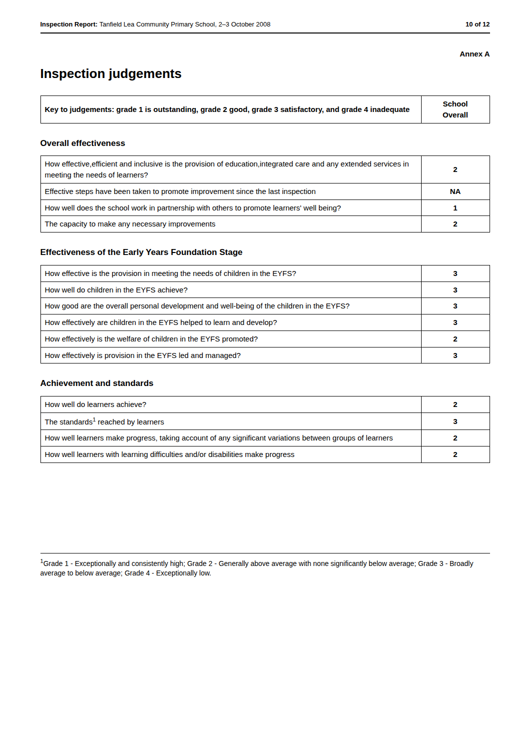Inspection Report: Tanfield Lea Community Primary School, 2–3 October 2008
10 of 12
Annex A
Inspection judgements
| Key to judgements: grade 1 is outstanding, grade 2 good, grade 3 satisfactory, and grade 4 inadequate | School Overall |
Overall effectiveness
| How effective,efficient and inclusive is the provision of education,integrated care and any extended services in meeting the needs of learners? | 2 |
| Effective steps have been taken to promote improvement since the last inspection | NA |
| How well does the school work in partnership with others to promote learners' well being? | 1 |
| The capacity to make any necessary improvements | 2 |
Effectiveness of the Early Years Foundation Stage
| How effective is the provision in meeting the needs of children in the EYFS? | 3 |
| How well do children in the EYFS achieve? | 3 |
| How good are the overall personal development and well-being of the children in the EYFS? | 3 |
| How effectively are children in the EYFS helped to learn and develop? | 3 |
| How effectively is the welfare of children in the EYFS promoted? | 2 |
| How effectively is provision in the EYFS led and managed? | 3 |
Achievement and standards
| How well do learners achieve? | 2 |
| The standards 1 reached by learners | 3 |
| How well learners make progress, taking account of any significant variations between groups of learners | 2 |
| How well learners with learning difficulties and/or disabilities make progress | 2 |
1Grade 1 - Exceptionally and consistently high; Grade 2 - Generally above average with none significantly below average; Grade 3 - Broadly average to below average; Grade 4 - Exceptionally low.